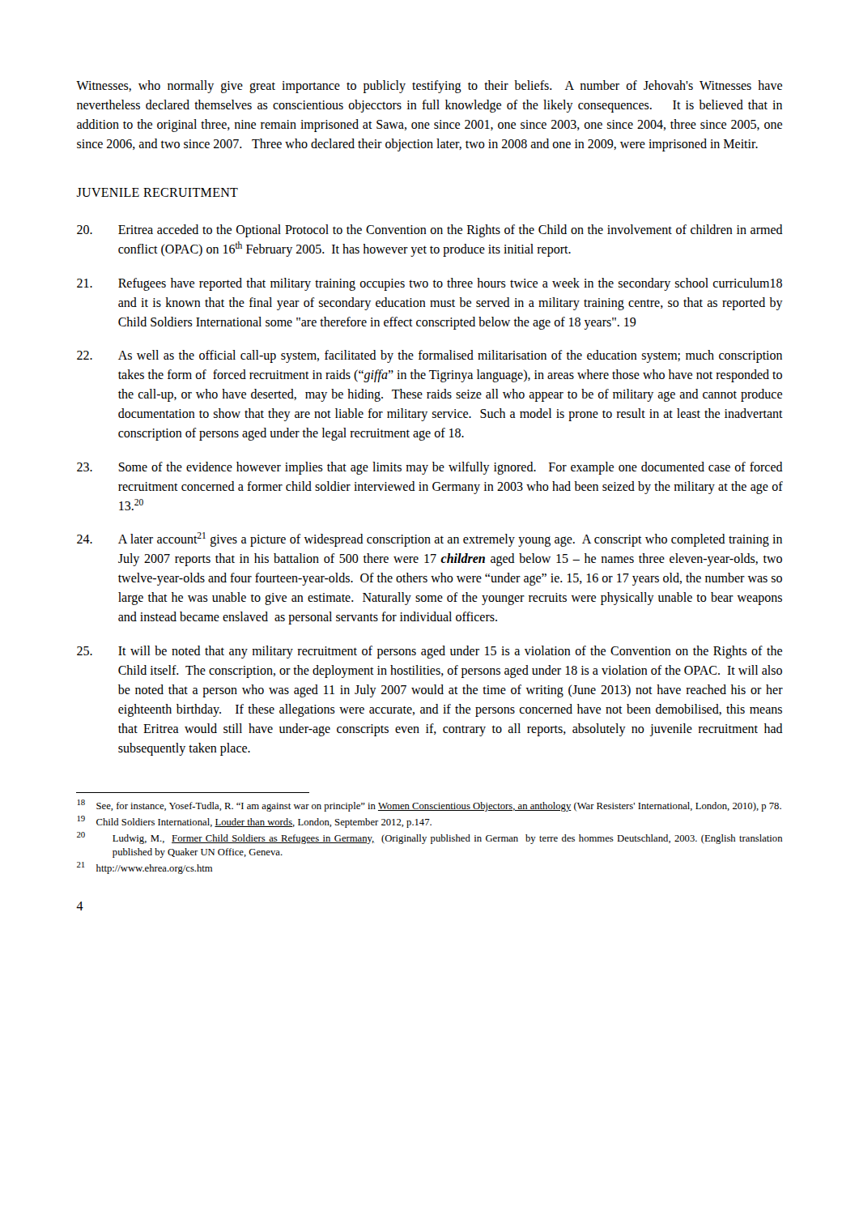Witnesses, who normally give great importance to publicly testifying to their beliefs. A number of Jehovah's Witnesses have nevertheless declared themselves as conscientious objecctors in full knowledge of the likely consequences. It is believed that in addition to the original three, nine remain imprisoned at Sawa, one since 2001, one since 2003, one since 2004, three since 2005, one since 2006, and two since 2007. Three who declared their objection later, two in 2008 and one in 2009, were imprisoned in Meitir.
JUVENILE RECRUITMENT
20.
Eritrea acceded to the Optional Protocol to the Convention on the Rights of the Child on the involvement of children in armed conflict (OPAC) on 16th February 2005. It has however yet to produce its initial report.
21.
Refugees have reported that military training occupies two to three hours twice a week in the secondary school curriculum18 and it is known that the final year of secondary education must be served in a military training centre, so that as reported by Child Soldiers International some "are therefore in effect conscripted below the age of 18 years". 19
22.
As well as the official call-up system, facilitated by the formalised militarisation of the education system; much conscription takes the form of forced recruitment in raids (“giffa” in the Tigrinya language), in areas where those who have not responded to the call-up, or who have deserted, may be hiding. These raids seize all who appear to be of military age and cannot produce documentation to show that they are not liable for military service. Such a model is prone to result in at least the inadvertant conscription of persons aged under the legal recruitment age of 18.
23.
Some of the evidence however implies that age limits may be wilfully ignored. For example one documented case of forced recruitment concerned a former child soldier interviewed in Germany in 2003 who had been seized by the military at the age of 13.20
24.
A later account21 gives a picture of widespread conscription at an extremely young age. A conscript who completed training in July 2007 reports that in his battalion of 500 there were 17 children aged below 15 – he names three eleven-year-olds, two twelve-year-olds and four fourteen-year-olds. Of the others who were “under age” ie. 15, 16 or 17 years old, the number was so large that he was unable to give an estimate. Naturally some of the younger recruits were physically unable to bear weapons and instead became enslaved as personal servants for individual officers.
25.
It will be noted that any military recruitment of persons aged under 15 is a violation of the Convention on the Rights of the Child itself. The conscription, or the deployment in hostilities, of persons aged under 18 is a violation of the OPAC. It will also be noted that a person who was aged 11 in July 2007 would at the time of writing (June 2013) not have reached his or her eighteenth birthday. If these allegations were accurate, and if the persons concerned have not been demobilised, this means that Eritrea would still have under-age conscripts even if, contrary to all reports, absolutely no juvenile recruitment had subsequently taken place.
18
See, for instance, Yosef-Tudla, R. “I am against war on principle” in Women Conscientious Objectors, an anthology (War Resisters' International, London, 2010), p 78.
19
Child Soldiers International, Louder than words, London, September 2012, p.147.
20
Ludwig, M., Former Child Soldiers as Refugees in Germany, (Originally published in German by terre des hommes Deutschland, 2003. (English translation published by Quaker UN Office, Geneva.
21
http://www.ehrea.org/cs.htm
4